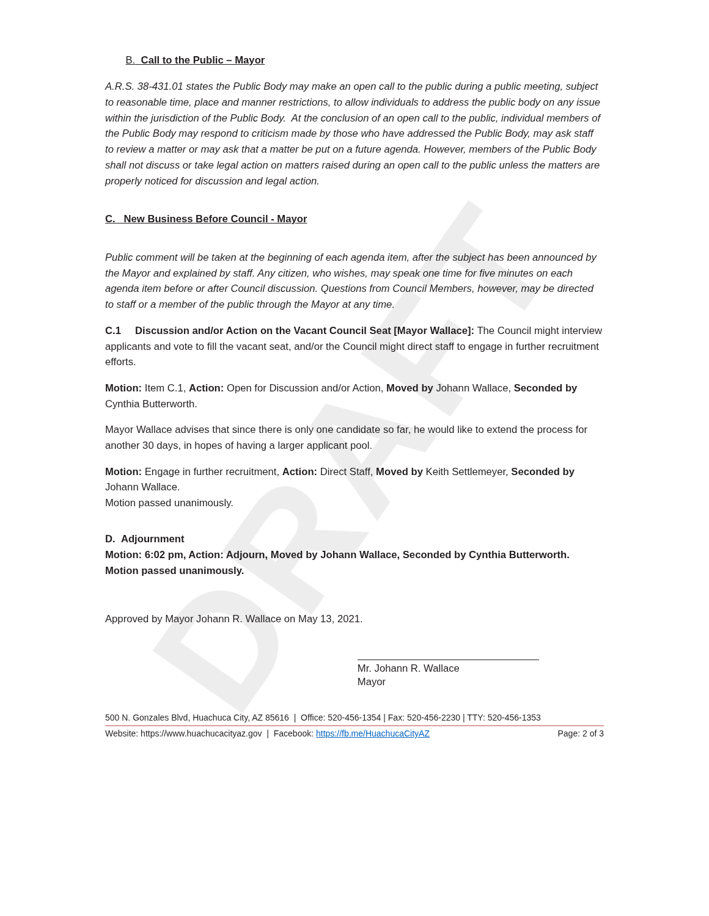DRAFT
B. Call to the Public – Mayor
A.R.S. 38-431.01 states the Public Body may make an open call to the public during a public meeting, subject to reasonable time, place and manner restrictions, to allow individuals to address the public body on any issue within the jurisdiction of the Public Body. At the conclusion of an open call to the public, individual members of the Public Body may respond to criticism made by those who have addressed the Public Body, may ask staff to review a matter or may ask that a matter be put on a future agenda. However, members of the Public Body shall not discuss or take legal action on matters raised during an open call to the public unless the matters are properly noticed for discussion and legal action.
C. New Business Before Council - Mayor
Public comment will be taken at the beginning of each agenda item, after the subject has been announced by the Mayor and explained by staff. Any citizen, who wishes, may speak one time for five minutes on each agenda item before or after Council discussion. Questions from Council Members, however, may be directed to staff or a member of the public through the Mayor at any time.
C.1 Discussion and/or Action on the Vacant Council Seat [Mayor Wallace]: The Council might interview applicants and vote to fill the vacant seat, and/or the Council might direct staff to engage in further recruitment efforts.
Motion: Item C.1, Action: Open for Discussion and/or Action, Moved by Johann Wallace, Seconded by Cynthia Butterworth.
Mayor Wallace advises that since there is only one candidate so far, he would like to extend the process for another 30 days, in hopes of having a larger applicant pool.
Motion: Engage in further recruitment, Action: Direct Staff, Moved by Keith Settlemeyer, Seconded by Johann Wallace.
Motion passed unanimously.
D. Adjournment
Motion: 6:02 pm, Action: Adjourn, Moved by Johann Wallace, Seconded by Cynthia Butterworth.
Motion passed unanimously.
Approved by Mayor Johann R. Wallace on May 13, 2021.
Mr. Johann R. Wallace
Mayor
500 N. Gonzales Blvd, Huachuca City, AZ 85616 | Office: 520-456-1354 | Fax: 520-456-2230 | TTY: 520-456-1353 Website: https://www.huachucacityaz.gov | Facebook: https://fb.me/HuachucaCityAZ Page: 2 of 3